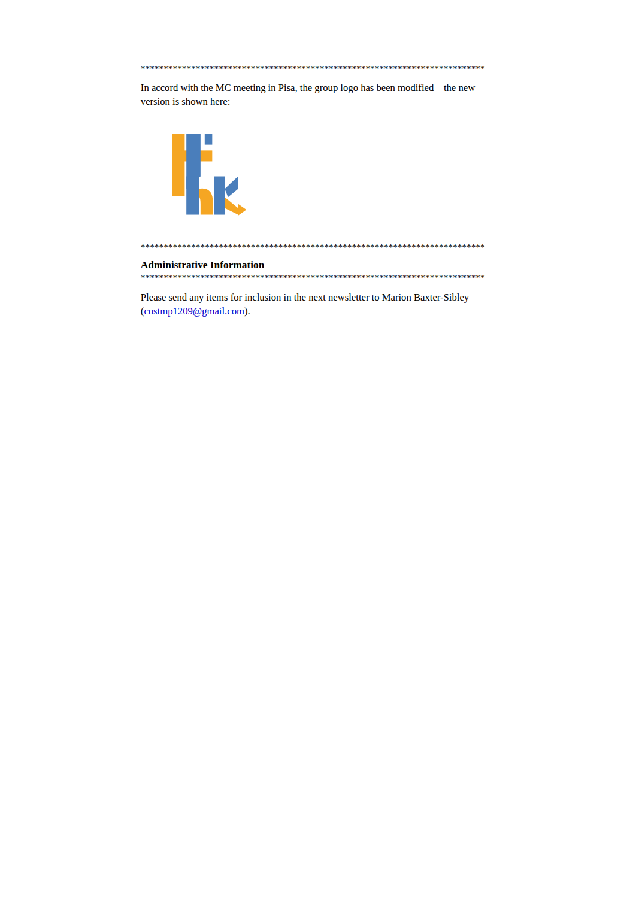***************************************************************************
In accord with the MC meeting in Pisa, the group logo has been modified – the new version is shown here:
***************************************************************************
Administrative Information
***************************************************************************
Please send any items for inclusion in the next newsletter to Marion Baxter-Sibley (costmp1209@gmail.com).